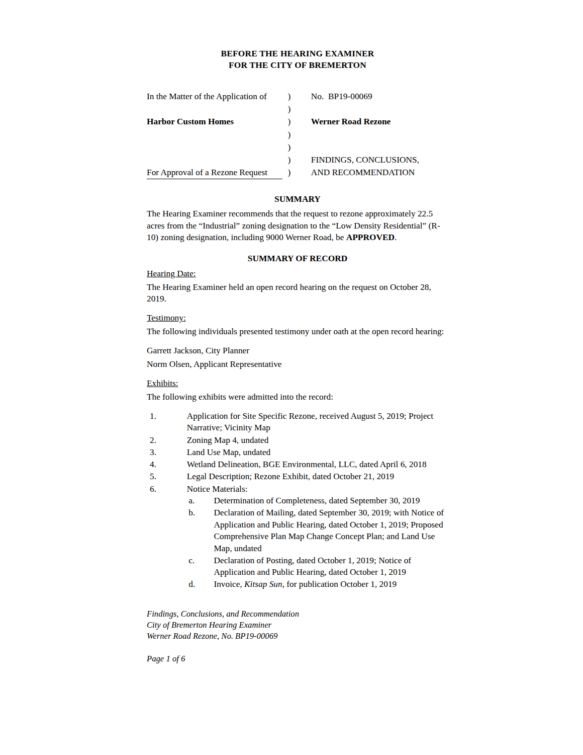BEFORE THE HEARING EXAMINER
FOR THE CITY OF BREMERTON
| In the Matter of the Application of | ) | No. BP19-00069 |
| | ) | |
| Harbor Custom Homes | ) | Werner Road Rezone |
| | ) | |
| | ) | |
| | ) | FINDINGS, CONCLUSIONS, |
| For Approval of a Rezone Request | ) | AND RECOMMENDATION |
SUMMARY
The Hearing Examiner recommends that the request to rezone approximately 22.5 acres from the “Industrial” zoning designation to the “Low Density Residential” (R-10) zoning designation, including 9000 Werner Road, be APPROVED.
SUMMARY OF RECORD
Hearing Date:
The Hearing Examiner held an open record hearing on the request on October 28, 2019.
Testimony:
The following individuals presented testimony under oath at the open record hearing:
Garrett Jackson, City Planner
Norm Olsen, Applicant Representative
Exhibits:
The following exhibits were admitted into the record:
1. Application for Site Specific Rezone, received August 5, 2019; Project Narrative; Vicinity Map
2. Zoning Map 4, undated
3. Land Use Map, undated
4. Wetland Delineation, BGE Environmental, LLC, dated April 6, 2018
5. Legal Description; Rezone Exhibit, dated October 21, 2019
6. Notice Materials:
a. Determination of Completeness, dated September 30, 2019
b. Declaration of Mailing, dated September 30, 2019; with Notice of Application and Public Hearing, dated October 1, 2019; Proposed Comprehensive Plan Map Change Concept Plan; and Land Use Map, undated
c. Declaration of Posting, dated October 1, 2019; Notice of Application and Public Hearing, dated October 1, 2019
d. Invoice, Kitsap Sun, for publication October 1, 2019
Findings, Conclusions, and Recommendation
City of Bremerton Hearing Examiner
Werner Road Rezone, No. BP19-00069
Page 1 of 6